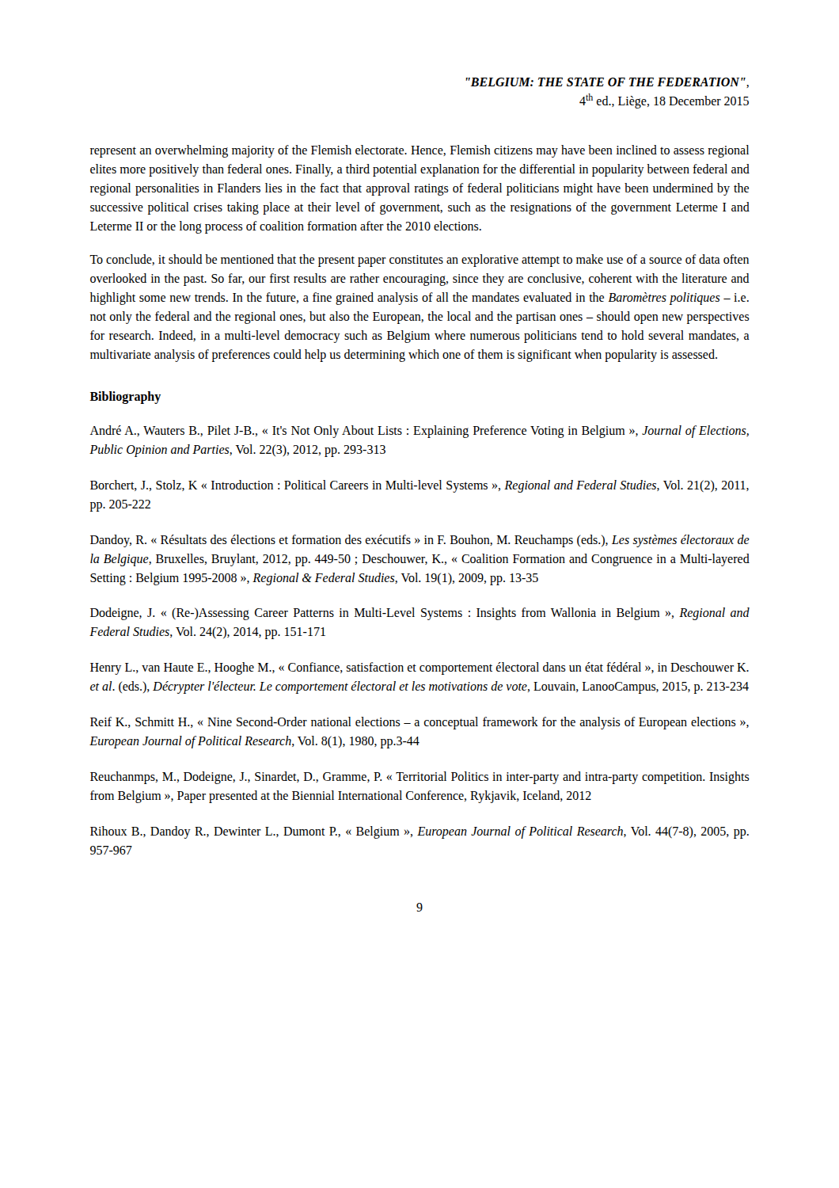"BELGIUM: THE STATE OF THE FEDERATION",
4th ed., Liège, 18 December 2015
represent an overwhelming majority of the Flemish electorate. Hence, Flemish citizens may have been inclined to assess regional elites more positively than federal ones. Finally, a third potential explanation for the differential in popularity between federal and regional personalities in Flanders lies in the fact that approval ratings of federal politicians might have been undermined by the successive political crises taking place at their level of government, such as the resignations of the government Leterme I and Leterme II or the long process of coalition formation after the 2010 elections.
To conclude, it should be mentioned that the present paper constitutes an explorative attempt to make use of a source of data often overlooked in the past. So far, our first results are rather encouraging, since they are conclusive, coherent with the literature and highlight some new trends. In the future, a fine grained analysis of all the mandates evaluated in the Baromètres politiques – i.e. not only the federal and the regional ones, but also the European, the local and the partisan ones – should open new perspectives for research. Indeed, in a multi-level democracy such as Belgium where numerous politicians tend to hold several mandates, a multivariate analysis of preferences could help us determining which one of them is significant when popularity is assessed.
Bibliography
André A., Wauters B., Pilet J-B., « It's Not Only About Lists : Explaining Preference Voting in Belgium », Journal of Elections, Public Opinion and Parties, Vol. 22(3), 2012, pp. 293-313
Borchert, J., Stolz, K « Introduction : Political Careers in Multi-level Systems », Regional and Federal Studies, Vol. 21(2), 2011, pp. 205-222
Dandoy, R. « Résultats des élections et formation des exécutifs » in F. Bouhon, M. Reuchamps (eds.), Les systèmes électoraux de la Belgique, Bruxelles, Bruylant, 2012, pp. 449-50 ; Deschouwer, K., « Coalition Formation and Congruence in a Multi-layered Setting : Belgium 1995-2008 », Regional & Federal Studies, Vol. 19(1), 2009, pp. 13-35
Dodeigne, J. « (Re-)Assessing Career Patterns in Multi-Level Systems : Insights from Wallonia in Belgium », Regional and Federal Studies, Vol. 24(2), 2014, pp. 151-171
Henry L., van Haute E., Hooghe M., « Confiance, satisfaction et comportement électoral dans un état fédéral », in Deschouwer K. et al. (eds.), Décrypter l'électeur. Le comportement électoral et les motivations de vote, Louvain, LanooCampus, 2015, p. 213-234
Reif K., Schmitt H., « Nine Second-Order national elections – a conceptual framework for the analysis of European elections », European Journal of Political Research, Vol. 8(1), 1980, pp.3-44
Reuchanmps, M., Dodeigne, J., Sinardet, D., Gramme, P. « Territorial Politics in inter-party and intra-party competition. Insights from Belgium », Paper presented at the Biennial International Conference, Rykjavik, Iceland, 2012
Rihoux B., Dandoy R., Dewinter L., Dumont P., « Belgium », European Journal of Political Research, Vol. 44(7-8), 2005, pp. 957-967
9